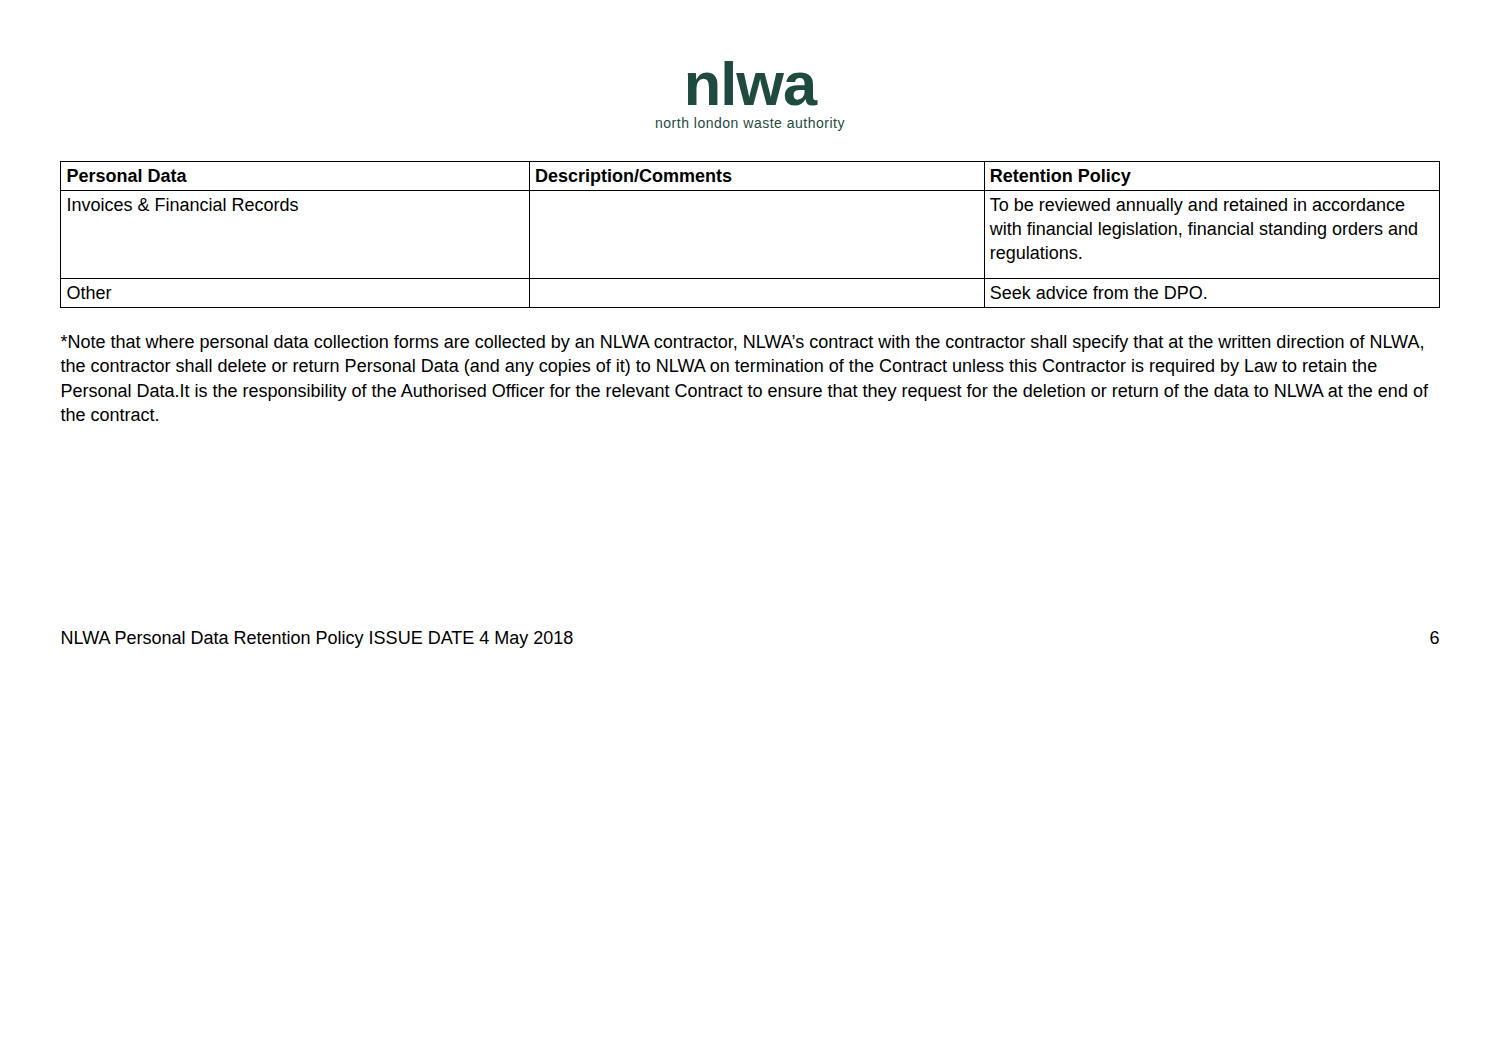nlwa
north london waste authority
| Personal Data | Description/Comments | Retention Policy |
| --- | --- | --- |
| Invoices & Financial Records | | To be reviewed annually and retained in accordance with financial legislation, financial standing orders and regulations. |
| Other | | Seek advice from the DPO. |
*Note that where personal data collection forms are collected by an NLWA contractor, NLWA’s contract with the contractor shall specify that at the written direction of NLWA, the contractor shall delete or return Personal Data (and any copies of it) to NLWA on termination of the Contract unless this Contractor is required by Law to retain the Personal Data.It is the responsibility of the Authorised Officer for the relevant Contract to ensure that they request for the deletion or return of the data to NLWA at the end of the contract.
NLWA Personal Data Retention Policy ISSUE DATE 4 May 2018 6